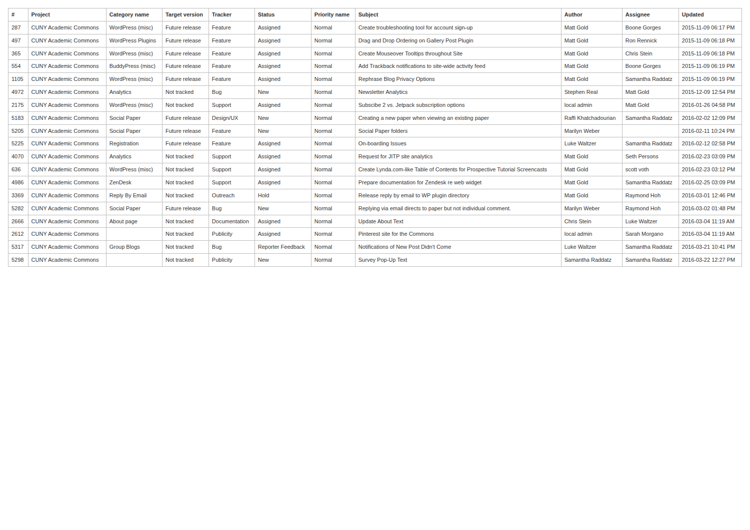Issue list
| # | Project | Category name | Target version | Tracker | Status | Priority name | Subject | Author | Assignee | Updated |
| --- | --- | --- | --- | --- | --- | --- | --- | --- | --- | --- |
| 287 | CUNY Academic Commons | WordPress (misc) | Future release | Feature | Assigned | Normal | Create troubleshooting tool for account sign-up | Matt Gold | Boone Gorges | 2015-11-09 06:17 PM |
| 497 | CUNY Academic Commons | WordPress Plugins | Future release | Feature | Assigned | Normal | Drag and Drop Ordering on Gallery Post Plugin | Matt Gold | Ron Rennick | 2015-11-09 06:18 PM |
| 365 | CUNY Academic Commons | WordPress (misc) | Future release | Feature | Assigned | Normal | Create Mouseover Tooltips throughout Site | Matt Gold | Chris Stein | 2015-11-09 06:18 PM |
| 554 | CUNY Academic Commons | BuddyPress (misc) | Future release | Feature | Assigned | Normal | Add Trackback notifications to site-wide activity feed | Matt Gold | Boone Gorges | 2015-11-09 06:19 PM |
| 1105 | CUNY Academic Commons | WordPress (misc) | Future release | Feature | Assigned | Normal | Rephrase Blog Privacy Options | Matt Gold | Samantha Raddatz | 2015-11-09 06:19 PM |
| 4972 | CUNY Academic Commons | Analytics | Not tracked | Bug | New | Normal | Newsletter Analytics | Stephen Real | Matt Gold | 2015-12-09 12:54 PM |
| 2175 | CUNY Academic Commons | WordPress (misc) | Not tracked | Support | Assigned | Normal | Subscibe 2 vs. Jetpack subscription options | local admin | Matt Gold | 2016-01-26 04:58 PM |
| 5183 | CUNY Academic Commons | Social Paper | Future release | Design/UX | New | Normal | Creating a new paper when viewing an existing paper | Raffi Khatchadourian | Samantha Raddatz | 2016-02-02 12:09 PM |
| 5205 | CUNY Academic Commons | Social Paper | Future release | Feature | New | Normal | Social Paper folders | Marilyn Weber | | 2016-02-11 10:24 PM |
| 5225 | CUNY Academic Commons | Registration | Future release | Feature | Assigned | Normal | On-boarding Issues | Luke Waltzer | Samantha Raddatz | 2016-02-12 02:58 PM |
| 4070 | CUNY Academic Commons | Analytics | Not tracked | Support | Assigned | Normal | Request for JITP site analytics | Matt Gold | Seth Persons | 2016-02-23 03:09 PM |
| 636 | CUNY Academic Commons | WordPress (misc) | Not tracked | Support | Assigned | Normal | Create Lynda.com-like Table of Contents for Prospective Tutorial Screencasts | Matt Gold | scott voth | 2016-02-23 03:12 PM |
| 4986 | CUNY Academic Commons | ZenDesk | Not tracked | Support | Assigned | Normal | Prepare documentation for Zendesk re web widget | Matt Gold | Samantha Raddatz | 2016-02-25 03:09 PM |
| 3369 | CUNY Academic Commons | Reply By Email | Not tracked | Outreach | Hold | Normal | Release reply by email to WP plugin directory | Matt Gold | Raymond Hoh | 2016-03-01 12:46 PM |
| 5282 | CUNY Academic Commons | Social Paper | Future release | Bug | New | Normal | Replying via email directs to paper but not individual comment. | Marilyn Weber | Raymond Hoh | 2016-03-02 01:48 PM |
| 2666 | CUNY Academic Commons | About page | Not tracked | Documentation | Assigned | Normal | Update About Text | Chris Stein | Luke Waltzer | 2016-03-04 11:19 AM |
| 2612 | CUNY Academic Commons | | Not tracked | Publicity | Assigned | Normal | Pinterest site for the Commons | local admin | Sarah Morgano | 2016-03-04 11:19 AM |
| 5317 | CUNY Academic Commons | Group Blogs | Not tracked | Bug | Reporter Feedback | Normal | Notifications of New Post Didn't Come | Luke Waltzer | Samantha Raddatz | 2016-03-21 10:41 PM |
| 5298 | CUNY Academic Commons | | Not tracked | Publicity | New | Normal | Survey Pop-Up Text | Samantha Raddatz | Samantha Raddatz | 2016-03-22 12:27 PM |